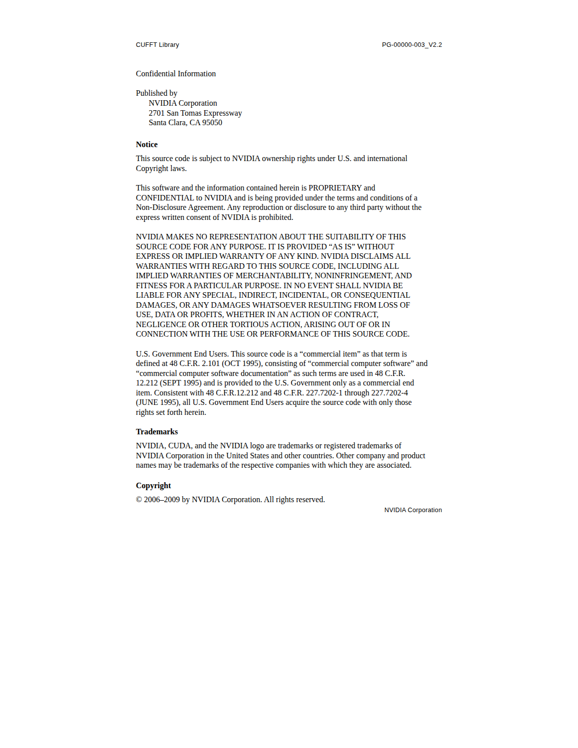CUFFT Library PG-00000-003_V2.2
Confidential Information
Published by
NVIDIA Corporation
2701 San Tomas Expressway
Santa Clara, CA 95050
Notice
This source code is subject to NVIDIA ownership rights under U.S. and international Copyright laws.
This software and the information contained herein is PROPRIETARY and CONFIDENTIAL to NVIDIA and is being provided under the terms and conditions of a Non-Disclosure Agreement. Any reproduction or disclosure to any third party without the express written consent of NVIDIA is prohibited.
NVIDIA MAKES NO REPRESENTATION ABOUT THE SUITABILITY OF THIS SOURCE CODE FOR ANY PURPOSE. IT IS PROVIDED “AS IS” WITHOUT EXPRESS OR IMPLIED WARRANTY OF ANY KIND. NVIDIA DISCLAIMS ALL WARRANTIES WITH REGARD TO THIS SOURCE CODE, INCLUDING ALL IMPLIED WARRANTIES OF MERCHANTABILITY, NONINFRINGEMENT, AND FITNESS FOR A PARTICULAR PURPOSE. IN NO EVENT SHALL NVIDIA BE LIABLE FOR ANY SPECIAL, INDIRECT, INCIDENTAL, OR CONSEQUENTIAL DAMAGES, OR ANY DAMAGES WHATSOEVER RESULTING FROM LOSS OF USE, DATA OR PROFITS, WHETHER IN AN ACTION OF CONTRACT, NEGLIGENCE OR OTHER TORTIOUS ACTION, ARISING OUT OF OR IN CONNECTION WITH THE USE OR PERFORMANCE OF THIS SOURCE CODE.
U.S. Government End Users. This source code is a “commercial item” as that term is defined at 48 C.F.R. 2.101 (OCT 1995), consisting of “commercial computer software” and “commercial computer software documentation” as such terms are used in 48 C.F.R. 12.212 (SEPT 1995) and is provided to the U.S. Government only as a commercial end item. Consistent with 48 C.F.R.12.212 and 48 C.F.R. 227.7202-1 through 227.7202-4 (JUNE 1995), all U.S. Government End Users acquire the source code with only those rights set forth herein.
Trademarks
NVIDIA, CUDA, and the NVIDIA logo are trademarks or registered trademarks of NVIDIA Corporation in the United States and other countries. Other company and product names may be trademarks of the respective companies with which they are associated.
Copyright
© 2006–2009 by NVIDIA Corporation. All rights reserved.
NVIDIA Corporation